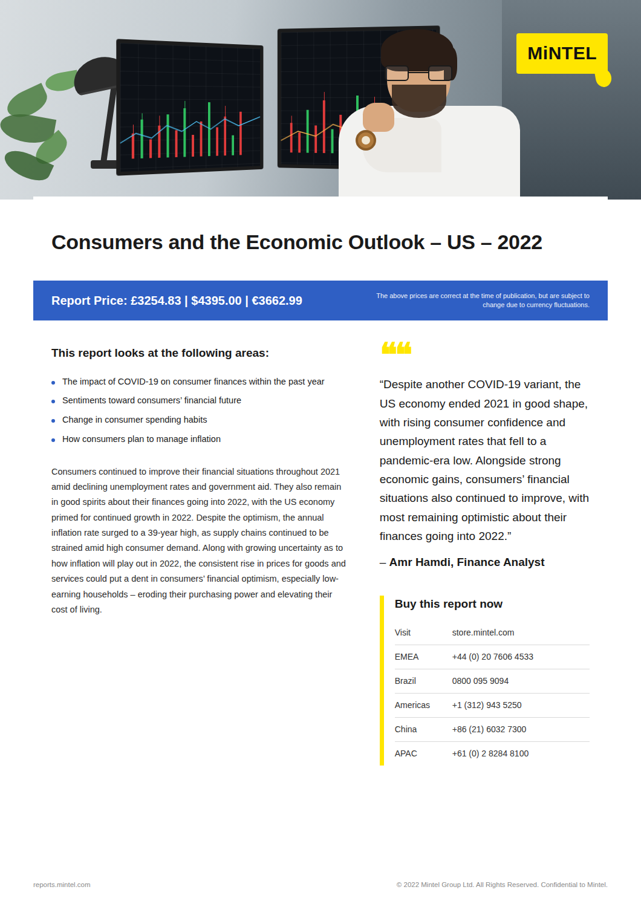MiNTEL
Consumers and the Economic Outlook – US – 2022
Report Price: £3254.83 | $4395.00 | €3662.99
The above prices are correct at the time of publication, but are subject to change due to currency fluctuations.
This report looks at the following areas:
The impact of COVID-19 on consumer finances within the past year
Sentiments toward consumers’ financial future
Change in consumer spending habits
How consumers plan to manage inflation
Consumers continued to improve their financial situations throughout 2021 amid declining unemployment rates and government aid. They also remain in good spirits about their finances going into 2022, with the US economy primed for continued growth in 2022. Despite the optimism, the annual inflation rate surged to a 39-year high, as supply chains continued to be strained amid high consumer demand. Along with growing uncertainty as to how inflation will play out in 2022, the consistent rise in prices for goods and services could put a dent in consumers’ financial optimism, especially low-earning households – eroding their purchasing power and elevating their cost of living.
❝❝
“Despite another COVID-19 variant, the US economy ended 2021 in good shape, with rising consumer confidence and unemployment rates that fell to a pandemic-era low. Alongside strong economic gains, consumers’ financial situations also continued to improve, with most remaining optimistic about their finances going into 2022.”
– Amr Hamdi, Finance Analyst
Buy this report now
| Visit | store.mintel.com |
| EMEA | +44 (0) 20 7606 4533 |
| Brazil | 0800 095 9094 |
| Americas | +1 (312) 943 5250 |
| China | +86 (21) 6032 7300 |
| APAC | +61 (0) 2 8284 8100 |
reports.mintel.com
© 2022 Mintel Group Ltd. All Rights Reserved. Confidential to Mintel.